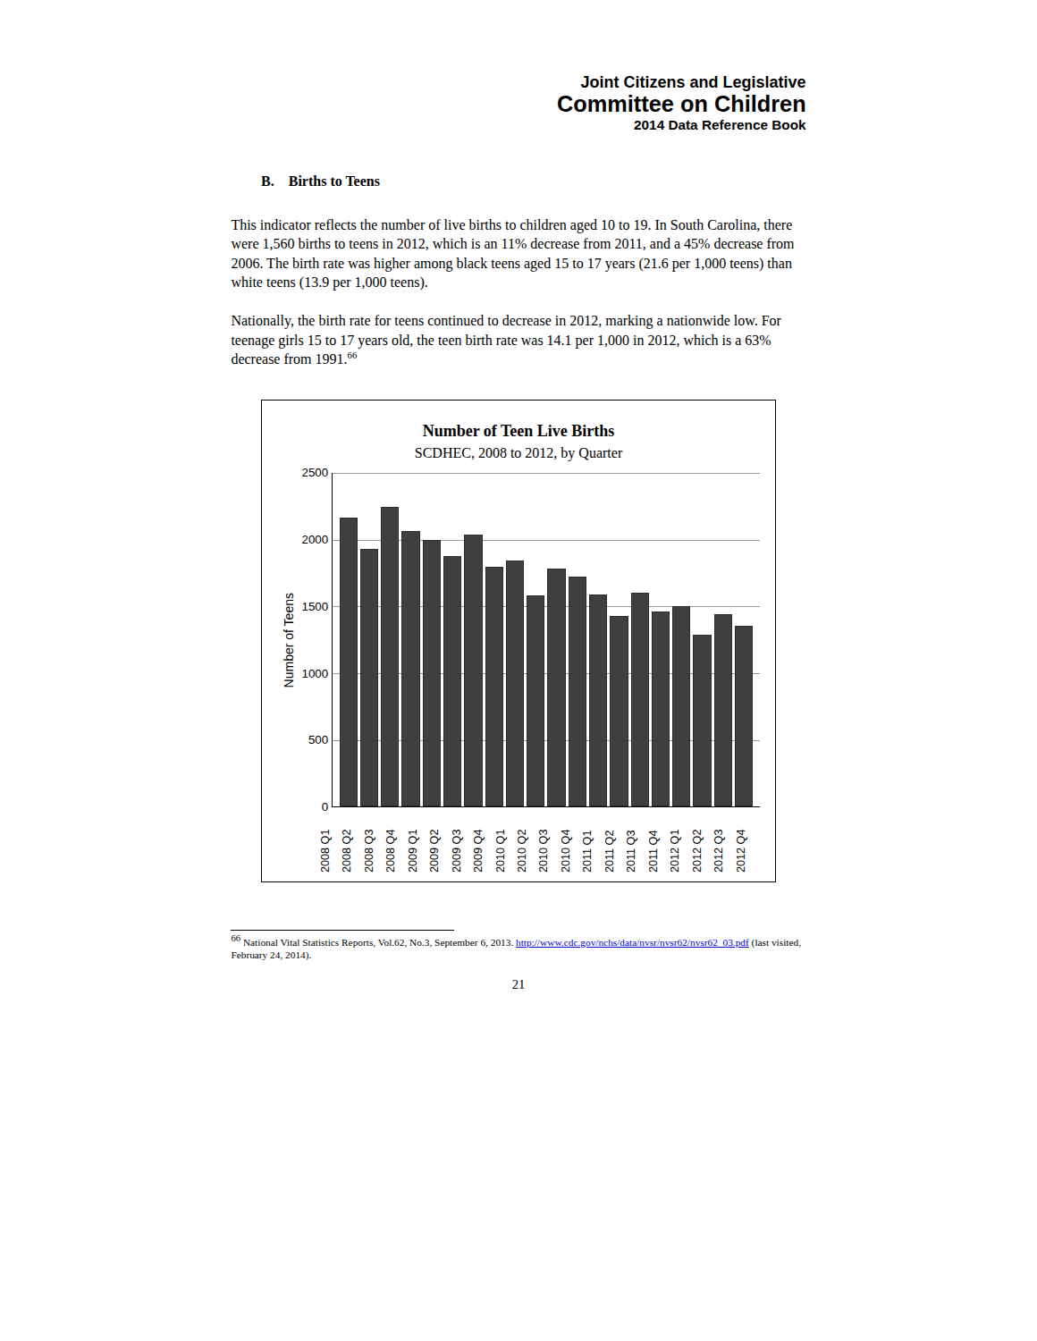Joint Citizens and Legislative
Committee on Children
2014 Data Reference Book
B. Births to Teens
This indicator reflects the number of live births to children aged 10 to 19. In South Carolina, there were 1,560 births to teens in 2012, which is an 11% decrease from 2011, and a 45% decrease from 2006. The birth rate was higher among black teens aged 15 to 17 years (21.6 per 1,000 teens) than white teens (13.9 per 1,000 teens).
Nationally, the birth rate for teens continued to decrease in 2012, marking a nationwide low. For teenage girls 15 to 17 years old, the teen birth rate was 14.1 per 1,000 in 2012, which is a 63% decrease from 1991.66
Number of Teen Live Births
SCDHEC, 2008 to 2012, by Quarter
Number of Teens
2500 2000 1500 1000 500 0
2008 Q1
2008 Q2
2008 Q3
2008 Q4
2009 Q1
2009 Q2
2009 Q3
2009 Q4
2010 Q1
2010 Q2
2010 Q3
2010 Q4
2011 Q1
2011 Q2
2011 Q3
2011 Q4
2012 Q1
2012 Q2
2012 Q3
2012 Q4
66 National Vital Statistics Reports, Vol.62, No.3, September 6, 2013. http://www.cdc.gov/nchs/data/nvsr/nvsr62/nvsr62_03.pdf (last visited, February 24, 2014).
21